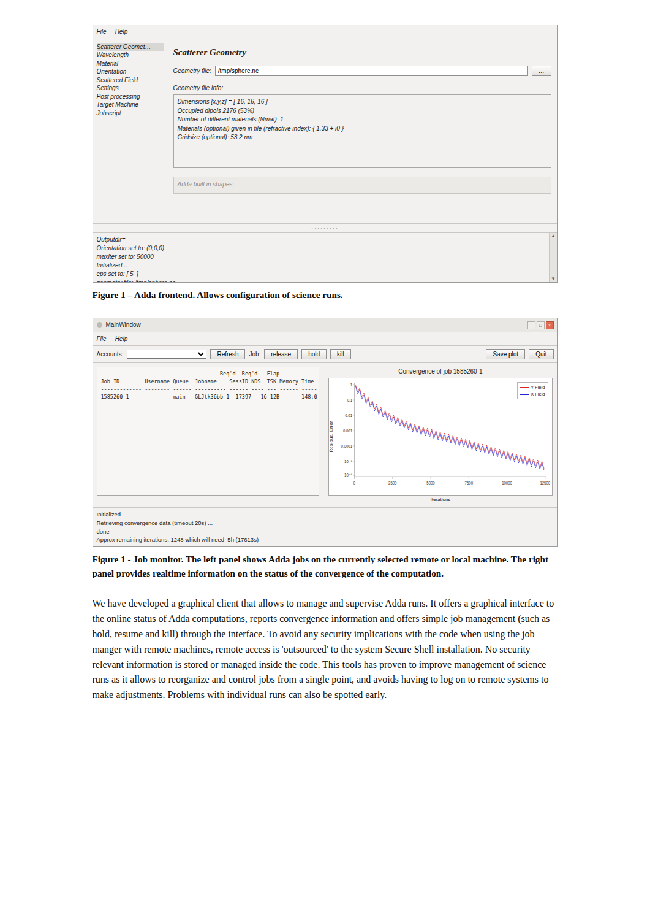File Help
Scatterer Geomet… Wavelength
Material
Orientation
Scattered Field
Settings
Post processing
Target Machine
Jobscript
Scatterer Geometry
Geometry file: …
Geometry file Info:
Dimensions [x,y,z] = [ 16, 16, 16 ]
Occupied dipols 2176 (53%)
Number of different materials (Nmat): 1
Materials (optional) given in file (refractive index): { 1.33 + i0 }
Gridsize (optional): 53.2 nm
Adda built in shapes
·········
Outputdir=
Orientation set to: (0,0,0)
maxiter set to: 50000
Initialized...
eps set to: [ 5  ]
geometry file: /tmp/sphere.nc
▲▼
Figure 1 – Adda frontend. Allows configuration of science runs.
MainWindow –□×
File Help
Accounts: Refresh Job: release hold kill Save plot Quit
                                      Req'd  Req'd   Elap
Job ID        Username Queue  Jobname    SessID NDS  TSK Memory Time  S Time
------------- -------- ------ ---------- ------ ---- --- ------ ----- - -----
1585260-1              main   GLJtk36bb-1  17397   16 12B   --  148:0 R 101:5
Convergence of job 1585260-1
Y Field
X Field
1 0.1 0.01 0.001 0.0001 10⁻⁵ 10⁻⁶ 0 2500 5000 7500 10000 12500
Residual Error
Iterations
Initialized...
Retrieving convergence data (timeout 20s) ...
done
Approx remaining iterations: 1248 which will need 5h (17613s)
Figure 1 - Job monitor. The left panel shows Adda jobs on the currently selected remote or local machine. The right panel provides realtime information on the status of the convergence of the computation.
We have developed a graphical client that allows to manage and supervise Adda runs. It offers a graphical interface to the online status of Adda computations, reports convergence information and offers simple job management (such as hold, resume and kill) through the interface. To avoid any security implications with the code when using the job manger with remote machines, remote access is 'outsourced' to the system Secure Shell installation. No security relevant information is stored or managed inside the code. This tools has proven to improve management of science runs as it allows to reorganize and control jobs from a single point, and avoids having to log on to remote systems to make adjustments. Problems with individual runs can also be spotted early.